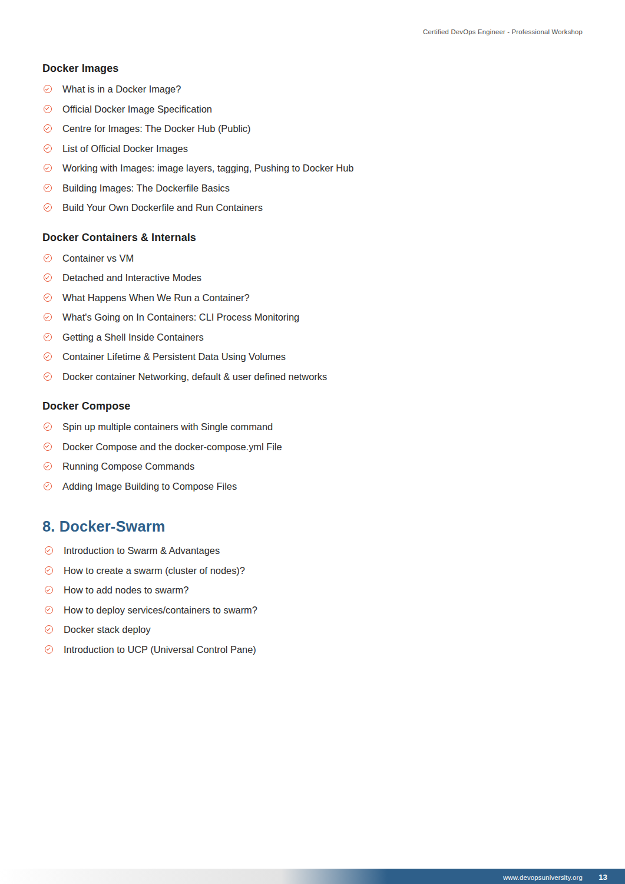Certified DevOps Engineer - Professional Workshop
Docker Images
What is in a Docker Image?
Official Docker Image Specification
Centre for Images: The Docker Hub (Public)
List of Official Docker Images
Working with Images: image layers, tagging, Pushing to Docker Hub
Building Images: The Dockerfile Basics
Build Your Own Dockerfile and Run Containers
Docker Containers & Internals
Container vs VM
Detached and Interactive Modes
What Happens When We Run a Container?
What's Going on In Containers: CLI Process Monitoring
Getting a Shell Inside Containers
Container Lifetime & Persistent Data Using Volumes
Docker container Networking, default & user defined networks
Docker Compose
Spin up multiple containers with Single command
Docker Compose and the docker-compose.yml File
Running Compose Commands
Adding Image Building to Compose Files
8. Docker-Swarm
Introduction to Swarm & Advantages
How to create a swarm (cluster of nodes)?
How to add nodes to swarm?
How to deploy services/containers to swarm?
Docker stack deploy
Introduction to UCP (Universal Control Pane)
www.devopsuniversity.org
13